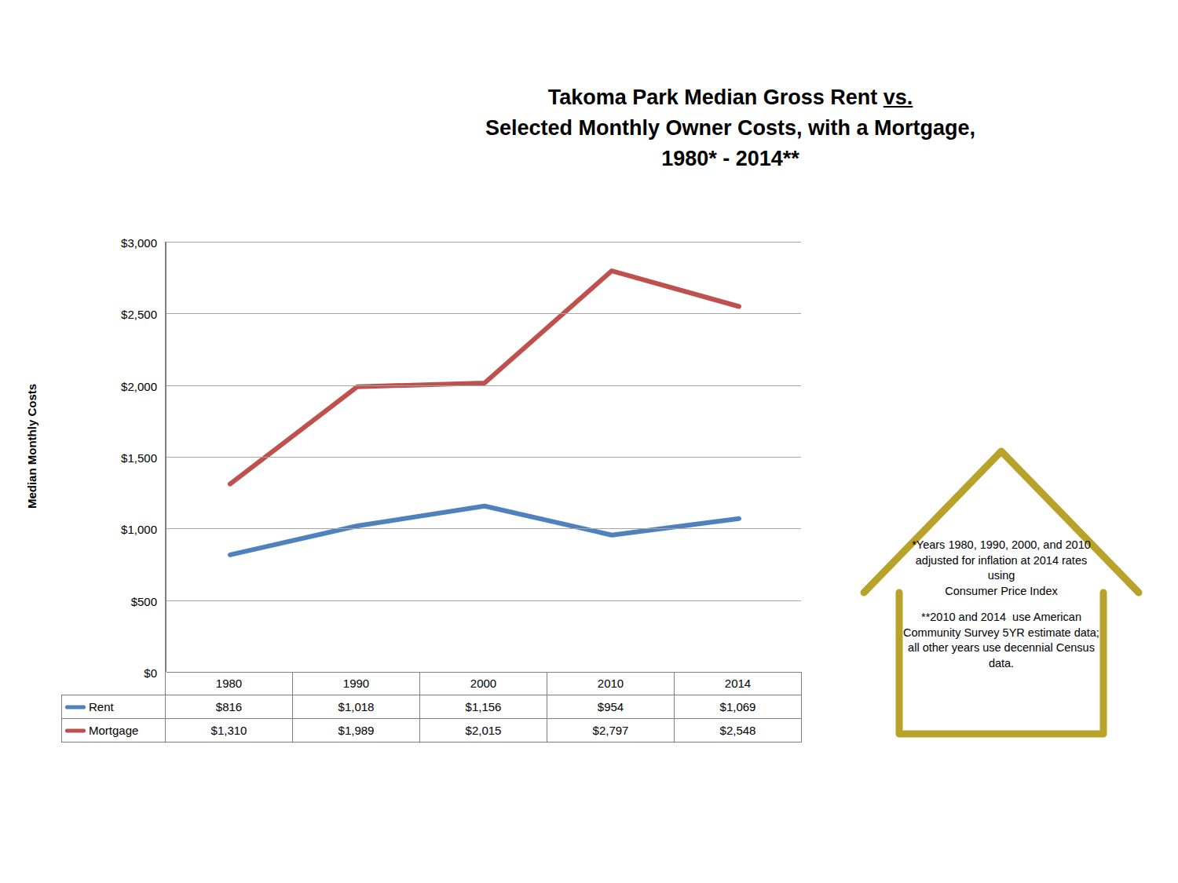Takoma Park Median Gross Rent vs.
Selected Monthly Owner Costs, with a Mortgage,
1980* - 2014**
Median Monthly Costs
$3,000
$2,500
$2,000
$1,500
$1,000
$500
$0
| | 1980 | 1990 | 2000 | 2010 | 2014 |
| --- | --- | --- | --- | --- | --- |
| Rent | $816 | $1,018 | $1,156 | $954 | $1,069 |
| Mortgage | $1,310 | $1,989 | $2,015 | $2,797 | $2,548 |
*Years 1980, 1990, 2000, and 2010 adjusted for inflation at 2014 rates using
Consumer Price Index
**2010 and 2014 use American Community Survey 5YR estimate data; all other years use decennial Census data.